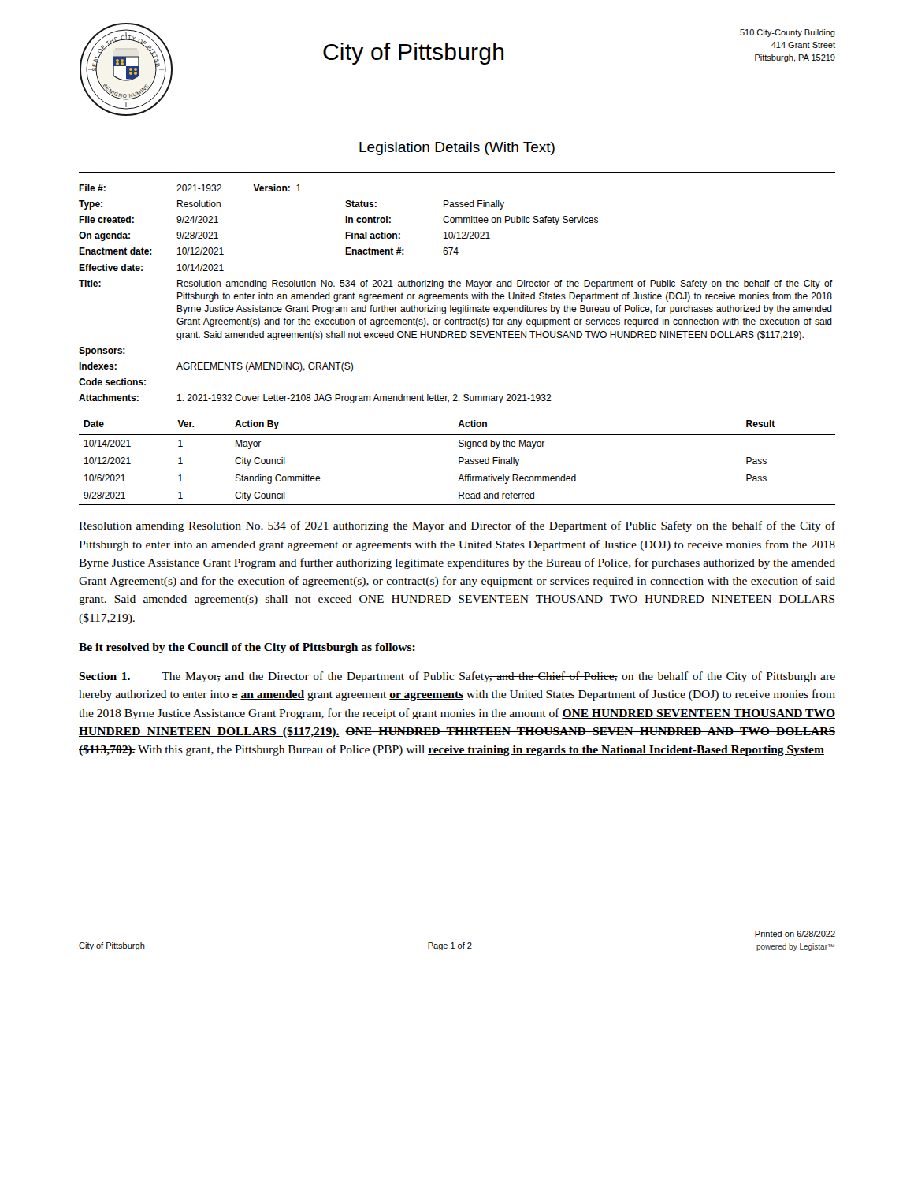THE SEAL OF THE CITY OF PITTSBURGH BENIGNO NUMINE
City of Pittsburgh
510 City-County Building
414 Grant Street
Pittsburgh, PA 15219
Legislation Details (With Text)
| File #: | 2021-1932 Version: 1 | | |
| Type: | Resolution | Status: | Passed Finally |
| File created: | 9/24/2021 | In control: | Committee on Public Safety Services |
| On agenda: | 9/28/2021 | Final action: | 10/12/2021 |
| Enactment date: | 10/12/2021 | Enactment #: | 674 |
| Effective date: | 10/14/2021 | | |
| Title: | Resolution amending Resolution No. 534 of 2021 authorizing the Mayor and Director of the Department of Public Safety on the behalf of the City of Pittsburgh to enter into an amended grant agreement or agreements with the United States Department of Justice (DOJ) to receive monies from the 2018 Byrne Justice Assistance Grant Program and further authorizing legitimate expenditures by the Bureau of Police, for purchases authorized by the amended Grant Agreement(s) and for the execution of agreement(s), or contract(s) for any equipment or services required in connection with the execution of said grant. Said amended agreement(s) shall not exceed ONE HUNDRED SEVENTEEN THOUSAND TWO HUNDRED NINETEEN DOLLARS ($117,219). |
| Sponsors: | |
| Indexes: | AGREEMENTS (AMENDING), GRANT(S) |
| Code sections: | |
| Attachments: | 1. 2021-1932 Cover Letter-2108 JAG Program Amendment letter, 2. Summary 2021-1932 |
| Date | Ver. | Action By | Action | Result |
| --- | --- | --- | --- | --- |
| 10/14/2021 | 1 | Mayor | Signed by the Mayor | |
| 10/12/2021 | 1 | City Council | Passed Finally | Pass |
| 10/6/2021 | 1 | Standing Committee | Affirmatively Recommended | Pass |
| 9/28/2021 | 1 | City Council | Read and referred | |
Resolution amending Resolution No. 534 of 2021 authorizing the Mayor and Director of the Department of Public Safety on the behalf of the City of Pittsburgh to enter into an amended grant agreement or agreements with the United States Department of Justice (DOJ) to receive monies from the 2018 Byrne Justice Assistance Grant Program and further authorizing legitimate expenditures by the Bureau of Police, for purchases authorized by the amended Grant Agreement(s) and for the execution of agreement(s), or contract(s) for any equipment or services required in connection with the execution of said grant. Said amended agreement(s) shall not exceed ONE HUNDRED SEVENTEEN THOUSAND TWO HUNDRED NINETEEN DOLLARS ($117,219).
Be it resolved by the Council of the City of Pittsburgh as follows:
Section 1. The Mayor, and the Director of the Department of Public Safety, and the Chief of Police, on the behalf of the City of Pittsburgh are hereby authorized to enter into a an amended grant agreement or agreements with the United States Department of Justice (DOJ) to receive monies from the 2018 Byrne Justice Assistance Grant Program, for the receipt of grant monies in the amount of ONE HUNDRED SEVENTEEN THOUSAND TWO HUNDRED NINETEEN DOLLARS ($117,219). ONE HUNDRED THIRTEEN THOUSAND SEVEN HUNDRED AND TWO DOLLARS ($113,702). With this grant, the Pittsburgh Bureau of Police (PBP) will receive training in regards to the National Incident-Based Reporting System
City of Pittsburgh
Page 1 of 2
Printed on 6/28/2022
powered by Legistar™